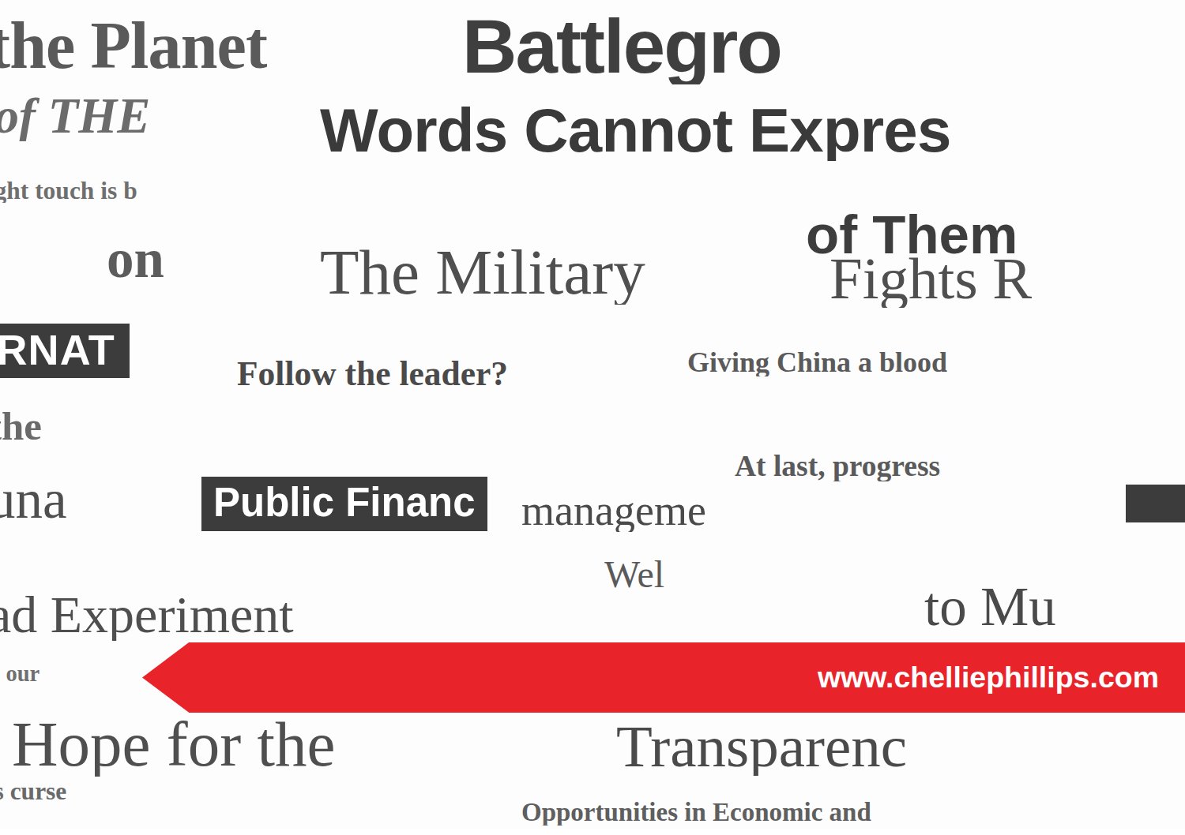the Planet
Battlegro
of THE
Words Cannot Expres
ght touch is b
of Them
on
The Military
Fights R
RNAT
Follow the leader?
Giving China a blood
the
una
Public Financ
manageme
At last, progress
Wel
ad Experiment
to Mu
our
www.chelliephillips.com
Hope for the
Transparenc
s curse
Opportunities in Economic and